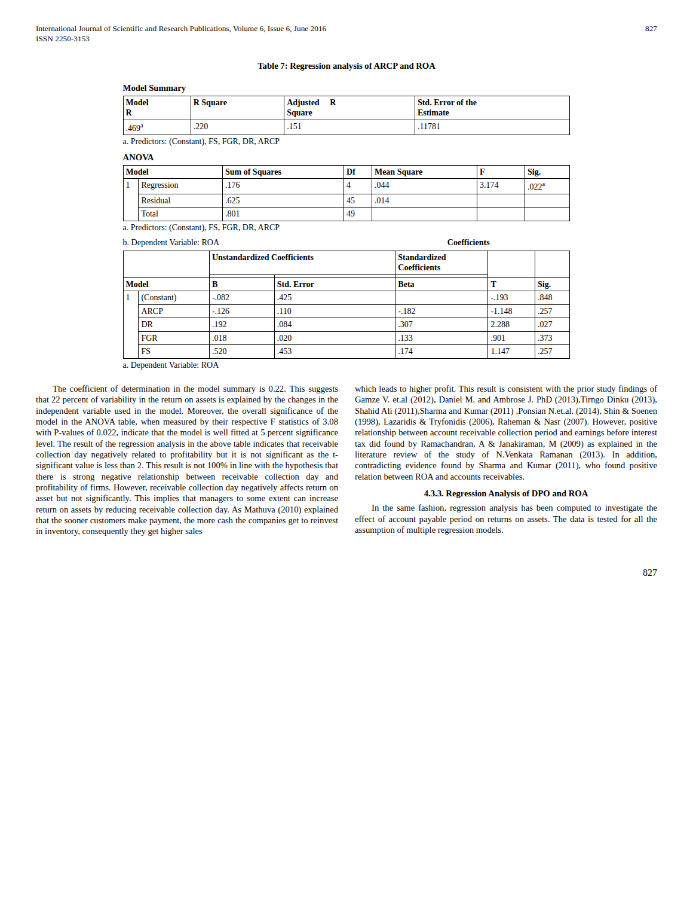International Journal of Scientific and Research Publications, Volume 6, Issue 6, June 2016
ISSN 2250-3153
827
Table 7: Regression analysis of ARCP and ROA
Model Summary
| Model R | R Square | Adjusted R Square | Std. Error of the Estimate |
| --- | --- | --- | --- |
| .469 a | .220 | .151 | .11781 |
a. Predictors: (Constant), FS, FGR, DR, ARCP
ANOVA
| Model | Sum of Squares | Df | Mean Square | F | Sig. |
| --- | --- | --- | --- | --- | --- |
| 1 | Regression | .176 | 4 | .044 | 3.174 | .022 a |
| Residual | .625 | 45 | .014 | | |
| Total | .801 | 49 | | | |
a. Predictors: (Constant), FS, FGR, DR, ARCP
b. Dependent Variable: ROA Coefficients
| | Unstandardized Coefficients | Standardized Coefficients | | |
| --- | --- | --- | --- | --- |
| Model | B | Std. Error | Beta | T | Sig. |
| 1 | (Constant) | -.082 | .425 | | -.193 | .848 |
| ARCP | -.126 | .110 | -.182 | -1.148 | .257 |
| DR | .192 | .084 | .307 | 2.288 | .027 |
| FGR | .018 | .020 | .133 | .901 | .373 |
| FS | .520 | .453 | .174 | 1.147 | .257 |
a. Dependent Variable: ROA
The coefficient of determination in the model summary is 0.22. This suggests that 22 percent of variability in the return on assets is explained by the changes in the independent variable used in the model. Moreover, the overall significance of the model in the ANOVA table, when measured by their respective F statistics of 3.08 with P-values of 0.022, indicate that the model is well fitted at 5 percent significance level. The result of the regression analysis in the above table indicates that receivable collection day negatively related to profitability but it is not significant as the t-significant value is less than 2. This result is not 100% in line with the hypothesis that there is strong negative relationship between receivable collection day and profitability of firms. However, receivable collection day negatively affects return on asset but not significantly. This implies that managers to some extent can increase return on assets by reducing receivable collection day. As Mathuva (2010) explained that the sooner customers make payment, the more cash the companies get to reinvest in inventory, consequently they get higher sales
which leads to higher profit. This result is consistent with the prior study findings of Gamze V. et.al (2012), Daniel M. and Ambrose J. PhD (2013),Tirngo Dinku (2013), Shahid Ali (2011),Sharma and Kumar (2011) ,Ponsian N.et.al. (2014), Shin & Soenen (1998), Lazaridis & Tryfonidis (2006), Raheman & Nasr (2007). However, positive relationship between account receivable collection period and earnings before interest tax did found by Ramachandran, A & Janakiraman, M (2009) as explained in the literature review of the study of N.Venkata Ramanan (2013). In addition, contradicting evidence found by Sharma and Kumar (2011), who found positive relation between ROA and accounts receivables.
4.3.3. Regression Analysis of DPO and ROA
In the same fashion, regression analysis has been computed to investigate the effect of account payable period on returns on assets. The data is tested for all the assumption of multiple regression models.
827